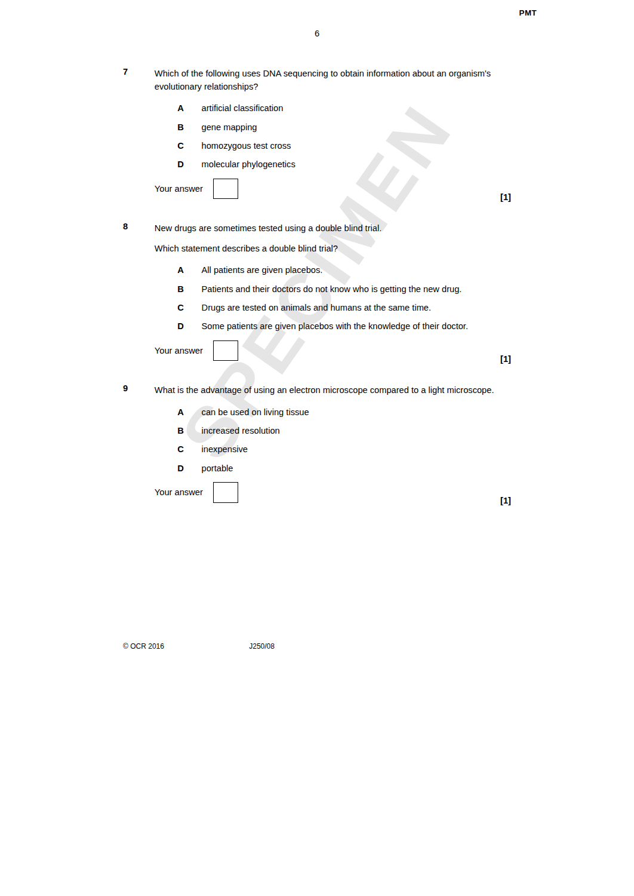PMT
6
SPECIMEN
7
Which of the following uses DNA sequencing to obtain information about an organism's evolutionary relationships?
Aartificial classification
Bgene mapping
Chomozygous test cross
Dmolecular phylogenetics
Your answer
[1]
8
New drugs are sometimes tested using a double blind trial.
Which statement describes a double blind trial?
AAll patients are given placebos.
BPatients and their doctors do not know who is getting the new drug.
CDrugs are tested on animals and humans at the same time.
DSome patients are given placebos with the knowledge of their doctor.
Your answer
[1]
9
What is the advantage of using an electron microscope compared to a light microscope.
Acan be used on living tissue
Bincreased resolution
Cinexpensive
Dportable
Your answer
[1]
© OCR 2016
J250/08